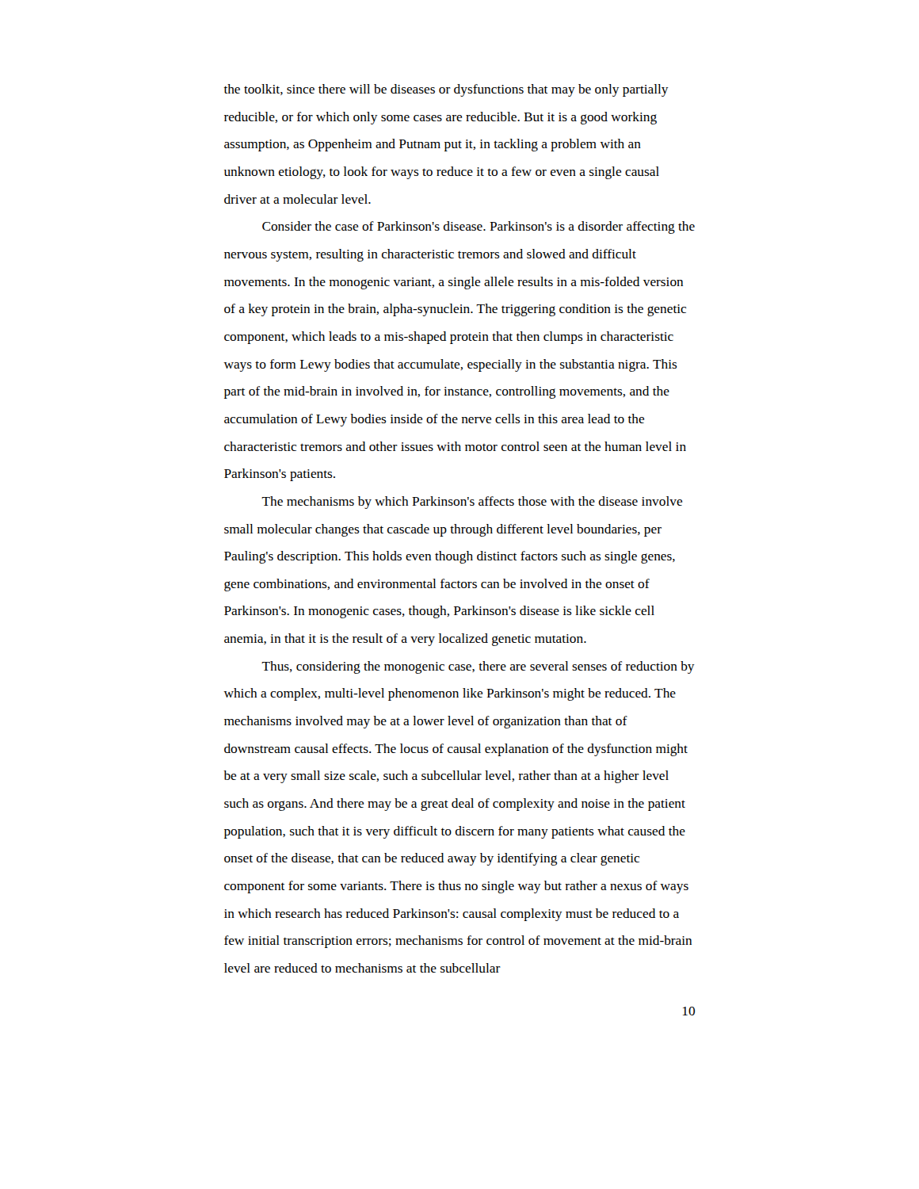the toolkit, since there will be diseases or dysfunctions that may be only partially reducible, or for which only some cases are reducible. But it is a good working assumption, as Oppenheim and Putnam put it, in tackling a problem with an unknown etiology, to look for ways to reduce it to a few or even a single causal driver at a molecular level.
Consider the case of Parkinson's disease. Parkinson's is a disorder affecting the nervous system, resulting in characteristic tremors and slowed and difficult movements. In the monogenic variant, a single allele results in a mis-folded version of a key protein in the brain, alpha-synuclein. The triggering condition is the genetic component, which leads to a mis-shaped protein that then clumps in characteristic ways to form Lewy bodies that accumulate, especially in the substantia nigra. This part of the mid-brain in involved in, for instance, controlling movements, and the accumulation of Lewy bodies inside of the nerve cells in this area lead to the characteristic tremors and other issues with motor control seen at the human level in Parkinson's patients.
The mechanisms by which Parkinson's affects those with the disease involve small molecular changes that cascade up through different level boundaries, per Pauling's description. This holds even though distinct factors such as single genes, gene combinations, and environmental factors can be involved in the onset of Parkinson's. In monogenic cases, though, Parkinson's disease is like sickle cell anemia, in that it is the result of a very localized genetic mutation.
Thus, considering the monogenic case, there are several senses of reduction by which a complex, multi-level phenomenon like Parkinson's might be reduced. The mechanisms involved may be at a lower level of organization than that of downstream causal effects. The locus of causal explanation of the dysfunction might be at a very small size scale, such a subcellular level, rather than at a higher level such as organs. And there may be a great deal of complexity and noise in the patient population, such that it is very difficult to discern for many patients what caused the onset of the disease, that can be reduced away by identifying a clear genetic component for some variants. There is thus no single way but rather a nexus of ways in which research has reduced Parkinson's: causal complexity must be reduced to a few initial transcription errors; mechanisms for control of movement at the mid-brain level are reduced to mechanisms at the subcellular
10